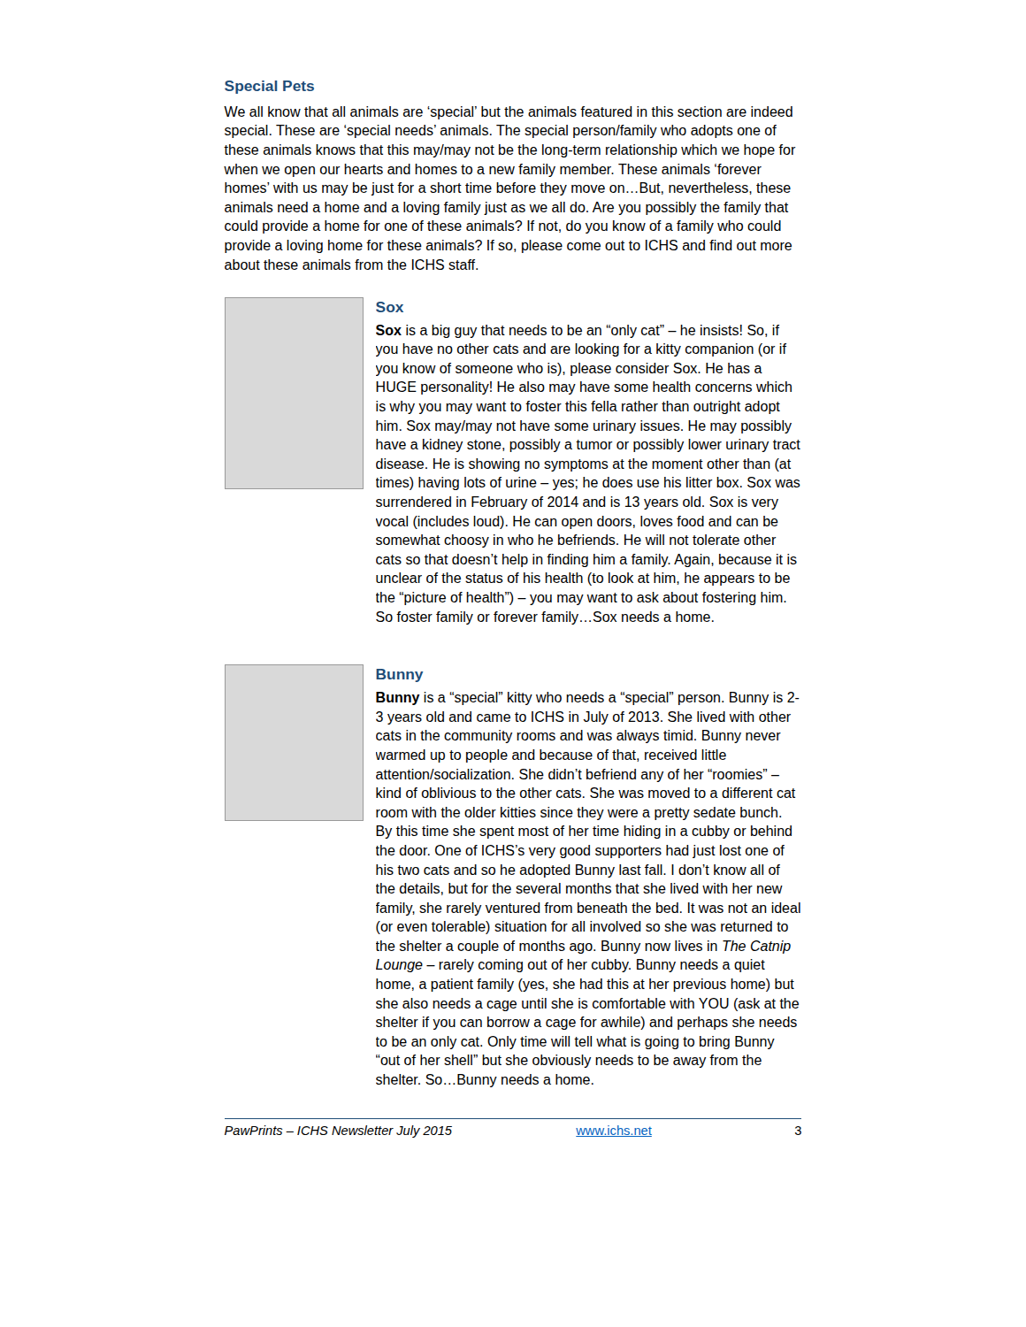Special Pets
We all know that all animals are ‘special’ but the animals featured in this section are indeed special. These are ‘special needs’ animals. The special person/family who adopts one of these animals knows that this may/may not be the long-term relationship which we hope for when we open our hearts and homes to a new family member. These animals ‘forever homes’ with us may be just for a short time before they move on…But, nevertheless, these animals need a home and a loving family just as we all do. Are you possibly the family that could provide a home for one of these animals? If not, do you know of a family who could provide a loving home for these animals? If so, please come out to ICHS and find out more about these animals from the ICHS staff.
Sox
Sox is a big guy that needs to be an “only cat” – he insists! So, if you have no other cats and are looking for a kitty companion (or if you know of someone who is), please consider Sox. He has a HUGE personality! He also may have some health concerns which is why you may want to foster this fella rather than outright adopt him. Sox may/may not have some urinary issues. He may possibly have a kidney stone, possibly a tumor or possibly lower urinary tract disease. He is showing no symptoms at the moment other than (at times) having lots of urine – yes; he does use his litter box. Sox was surrendered in February of 2014 and is 13 years old. Sox is very vocal (includes loud). He can open doors, loves food and can be somewhat choosy in who he befriends. He will not tolerate other cats so that doesn’t help in finding him a family. Again, because it is unclear of the status of his health (to look at him, he appears to be the “picture of health”) – you may want to ask about fostering him. So foster family or forever family…Sox needs a home.
Bunny
Bunny is a “special” kitty who needs a “special” person. Bunny is 2-3 years old and came to ICHS in July of 2013. She lived with other cats in the community rooms and was always timid. Bunny never warmed up to people and because of that, received little attention/socialization. She didn’t befriend any of her “roomies” – kind of oblivious to the other cats. She was moved to a different cat room with the older kitties since they were a pretty sedate bunch. By this time she spent most of her time hiding in a cubby or behind the door. One of ICHS’s very good supporters had just lost one of his two cats and so he adopted Bunny last fall. I don’t know all of the details, but for the several months that she lived with her new family, she rarely ventured from beneath the bed. It was not an ideal (or even tolerable) situation for all involved so she was returned to the shelter a couple of months ago. Bunny now lives in The Catnip Lounge – rarely coming out of her cubby. Bunny needs a quiet home, a patient family (yes, she had this at her previous home) but she also needs a cage until she is comfortable with YOU (ask at the shelter if you can borrow a cage for awhile) and perhaps she needs to be an only cat. Only time will tell what is going to bring Bunny “out of her shell” but she obviously needs to be away from the shelter. So…Bunny needs a home.
PawPrints – ICHS Newsletter July 2015
www.ichs.net
3